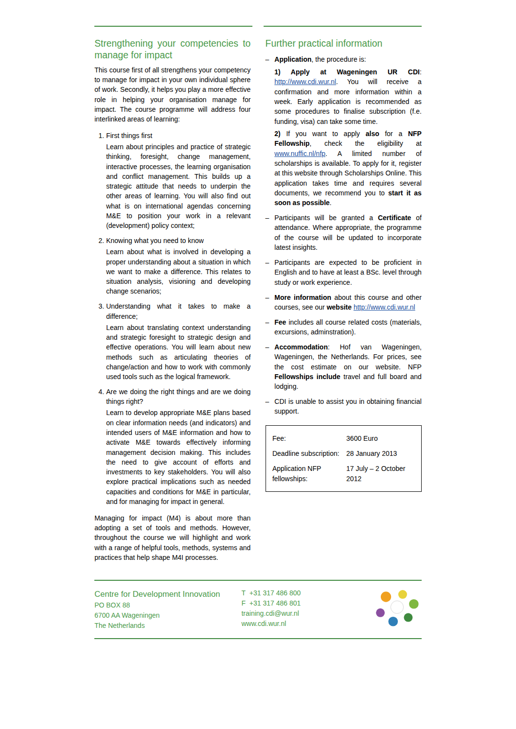Strengthening your competencies to manage for impact
This course first of all strengthens your competency to manage for impact in your own individual sphere of work. Secondly, it helps you play a more effective role in helping your organisation manage for impact. The course programme will address four interlinked areas of learning:
First things first Learn about principles and practice of strategic thinking, foresight, change management, interactive processes, the learning organisation and conflict management. This builds up a strategic attitude that needs to underpin the other areas of learning. You will also find out what is on international agendas concerning M&E to position your work in a relevant (development) policy context;
Knowing what you need to know Learn about what is involved in developing a proper understanding about a situation in which we want to make a difference. This relates to situation analysis, visioning and developing change scenarios;
Understanding what it takes to make a difference; Learn about translating context understanding and strategic foresight to strategic design and effective operations. You will learn about new methods such as articulating theories of change/action and how to work with commonly used tools such as the logical framework.
Are we doing the right things and are we doing things right? Learn to develop appropriate M&E plans based on clear information needs (and indicators) and intended users of M&E information and how to activate M&E towards effectively informing management decision making. This includes the need to give account of efforts and investments to key stakeholders. You will also explore practical implications such as needed capacities and conditions for M&E in particular, and for managing for impact in general.
Managing for impact (M4) is about more than adopting a set of tools and methods. However, throughout the course we will highlight and work with a range of helpful tools, methods, systems and practices that help shape M4I processes.
Further practical information
Application, the procedure is:
1) Apply at Wageningen UR CDI: http://www.cdi.wur.nl. You will receive a confirmation and more information within a week. Early application is recommended as some procedures to finalise subscription (f.e. funding, visa) can take some time.
2) If you want to apply also for a NFP Fellowship, check the eligibility at www.nuffic.nl/nfp. A limited number of scholarships is available. To apply for it, register at this website through Scholarships Online. This application takes time and requires several documents, we recommend you to start it as soon as possible.
Participants will be granted a Certificate of attendance. Where appropriate, the programme of the course will be updated to incorporate latest insights.
Participants are expected to be proficient in English and to have at least a BSc. level through study or work experience.
More information about this course and other courses, see our website http://www.cdi.wur.nl
Fee includes all course related costs (materials, excursions, adminstration).
Accommodation: Hof van Wageningen, Wageningen, the Netherlands. For prices, see the cost estimate on our website. NFP Fellowships include travel and full board and lodging.
CDI is unable to assist you in obtaining financial support.
| Fee: | 3600 Euro |
| Deadline subscription: | 28 January 2013 |
| Application NFP fellowships: | 17 July – 2 October 2012 |
Centre for Development Innovation
PO BOX 88
6700 AA Wageningen
The Netherlands
T +31 317 486 800
F +31 317 486 801
training.cdi@wur.nl
www.cdi.wur.nl